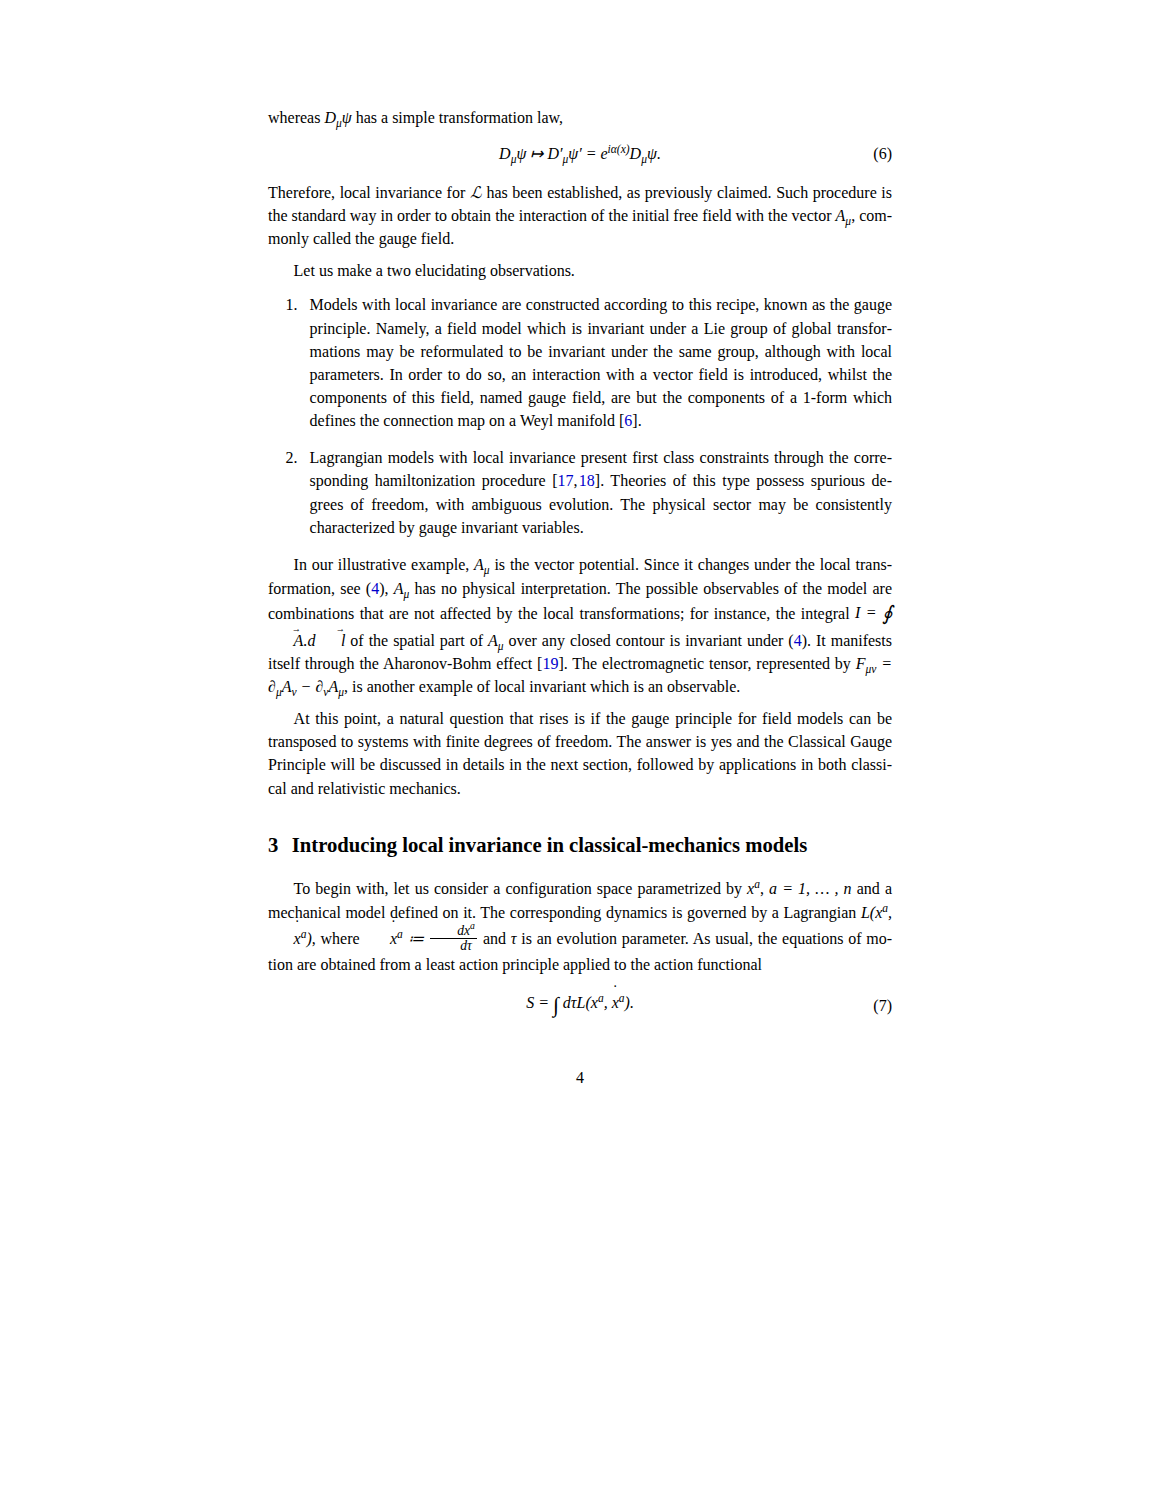whereas Dμψ has a simple transformation law,
Dμψ ↦ D′μψ′ = eiα(x)Dμψ. (6)
Therefore, local invariance for ℒ has been established, as previously claimed. Such procedure is the standard way in order to obtain the interaction of the initial free field with the vector Aμ, commonly called the gauge field.
Let us make a two elucidating observations.
Models with local invariance are constructed according to this recipe, known as the gauge principle. Namely, a field model which is invariant under a Lie group of global transformations may be reformulated to be invariant under the same group, although with local parameters. In order to do so, an interaction with a vector field is introduced, whilst the components of this field, named gauge field, are but the components of a 1-form which defines the connection map on a Weyl manifold [6].
Lagrangian models with local invariance present first class constraints through the corresponding hamiltonization procedure [17, 18]. Theories of this type possess spurious degrees of freedom, with ambiguous evolution. The physical sector may be consistently characterized by gauge invariant variables.
In our illustrative example, Aμ is the vector potential. Since it changes under the local transformation, see (4), Aμ has no physical interpretation. The possible observables of the model are combinations that are not affected by the local transformations; for instance, the integral I = ∮ A.dl of the spatial part of Aμ over any closed contour is invariant under (4). It manifests itself through the Aharonov-Bohm effect [19]. The electromagnetic tensor, represented by Fμν = ∂μAν − ∂νAμ, is another example of local invariant which is an observable.
At this point, a natural question that rises is if the gauge principle for field models can be transposed to systems with finite degrees of freedom. The answer is yes and the Classical Gauge Principle will be discussed in details in the next section, followed by applications in both classical and relativistic mechanics.
3 Introducing local invariance in classical-mechanics models
To begin with, let us consider a configuration space parametrized by xa, a = 1, … , n and a mechanical model defined on it. The corresponding dynamics is governed by a Lagrangian L(xa, xa), where xa ≔ dxa dτ and τ is an evolution parameter. As usual, the equations of motion are obtained from a least action principle applied to the action functional
S = ∫ dτL(xa, xa). (7)
4